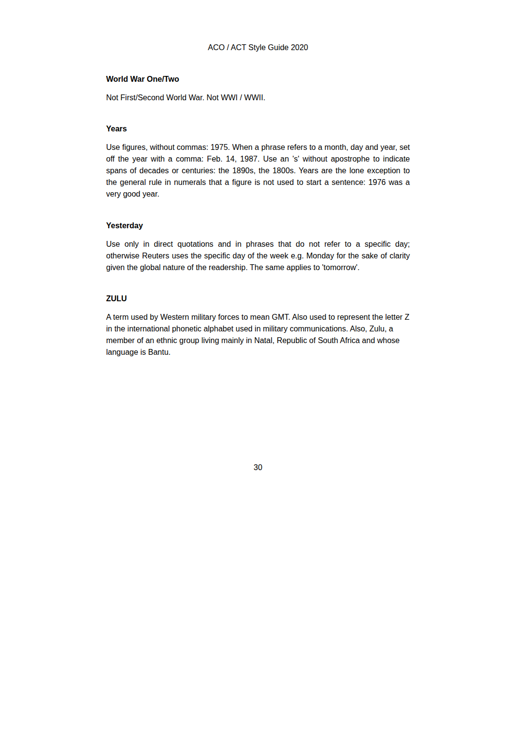ACO / ACT Style Guide 2020
World War One/Two
Not First/Second World War. Not WWI / WWII.
Years
Use figures, without commas: 1975. When a phrase refers to a month, day and year, set off the year with a comma: Feb. 14, 1987. Use an 's' without apostrophe to indicate spans of decades or centuries: the 1890s, the 1800s. Years are the lone exception to the general rule in numerals that a figure is not used to start a sentence: 1976 was a very good year.
Yesterday
Use only in direct quotations and in phrases that do not refer to a specific day; otherwise Reuters uses the specific day of the week e.g. Monday for the sake of clarity given the global nature of the readership. The same applies to 'tomorrow'.
ZULU
A term used by Western military forces to mean GMT. Also used to represent the letter Z in the international phonetic alphabet used in military communications. Also, Zulu, a member of an ethnic group living mainly in Natal, Republic of South Africa and whose language is Bantu.
30